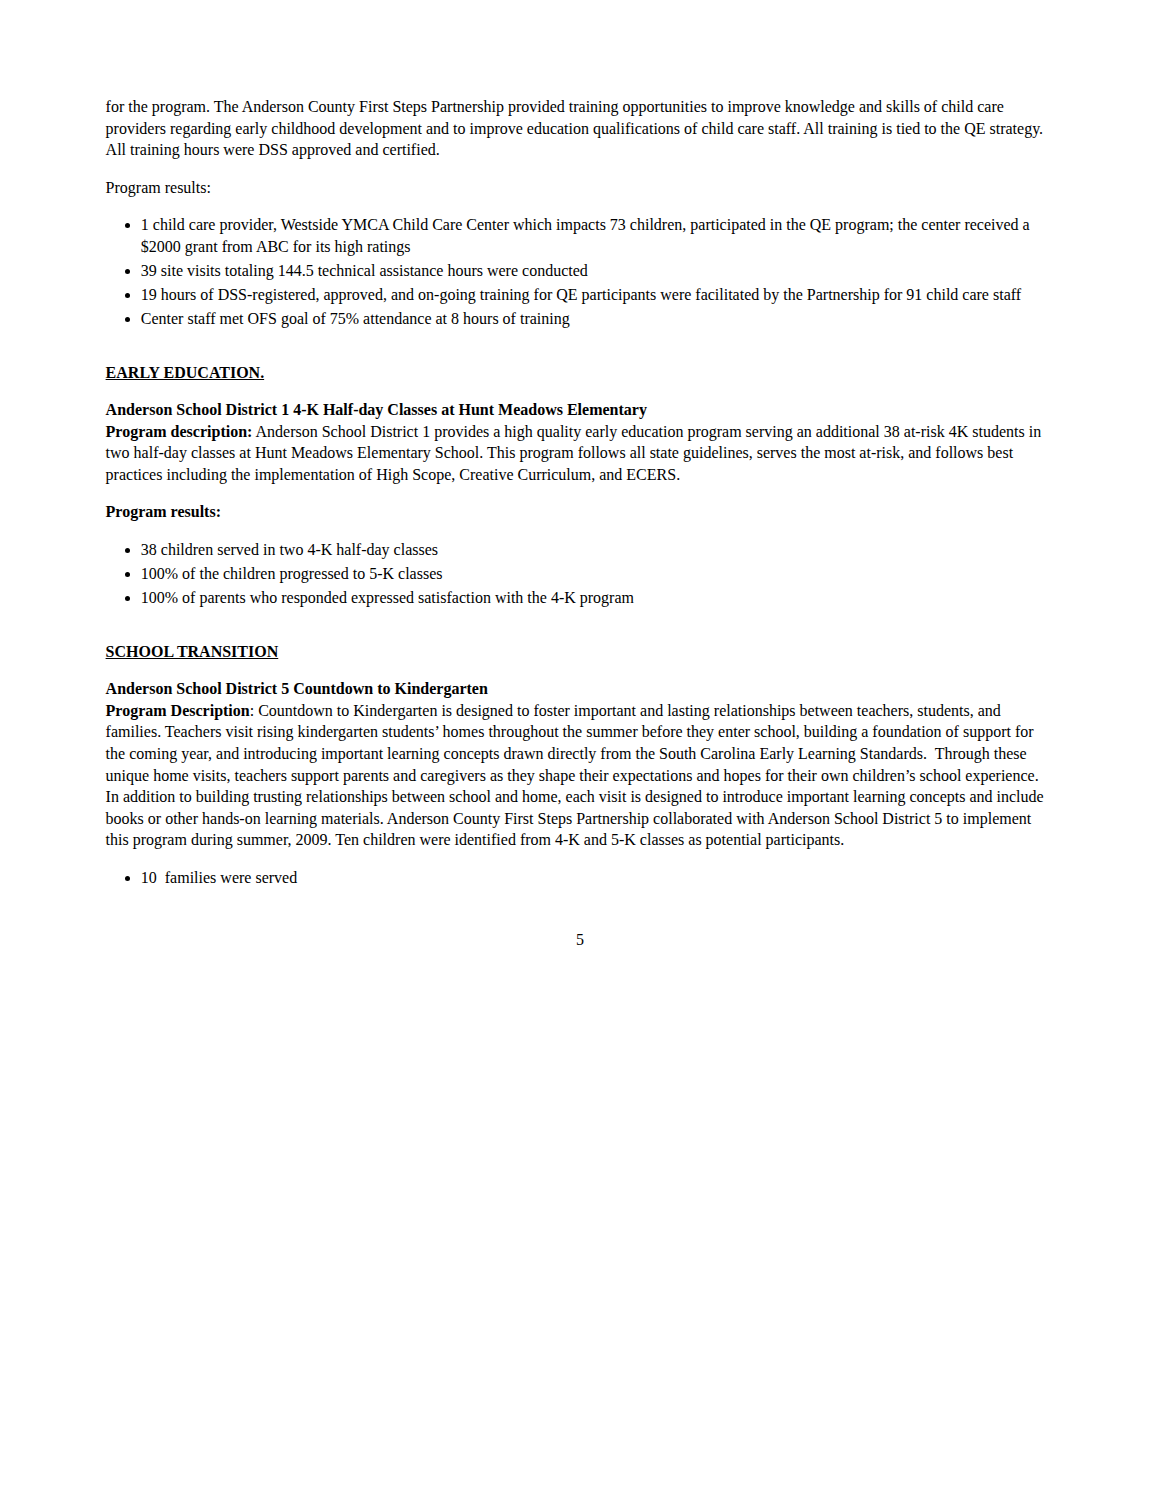for the program. The Anderson County First Steps Partnership provided training opportunities to improve knowledge and skills of child care providers regarding early childhood development and to improve education qualifications of child care staff. All training is tied to the QE strategy. All training hours were DSS approved and certified.
Program results:
1 child care provider, Westside YMCA Child Care Center which impacts 73 children, participated in the QE program; the center received a $2000 grant from ABC for its high ratings
39 site visits totaling 144.5 technical assistance hours were conducted
19 hours of DSS-registered, approved, and on-going training for QE participants were facilitated by the Partnership for 91 child care staff
Center staff met OFS goal of 75% attendance at 8 hours of training
EARLY EDUCATION.
Anderson School District 1 4-K Half-day Classes at Hunt Meadows Elementary
Program description: Anderson School District 1 provides a high quality early education program serving an additional 38 at-risk 4K students in two half-day classes at Hunt Meadows Elementary School. This program follows all state guidelines, serves the most at-risk, and follows best practices including the implementation of High Scope, Creative Curriculum, and ECERS.
Program results:
38 children served in two 4-K half-day classes
100% of the children progressed to 5-K classes
100% of parents who responded expressed satisfaction with the 4-K program
SCHOOL TRANSITION
Anderson School District 5 Countdown to Kindergarten
Program Description: Countdown to Kindergarten is designed to foster important and lasting relationships between teachers, students, and families. Teachers visit rising kindergarten students’ homes throughout the summer before they enter school, building a foundation of support for the coming year, and introducing important learning concepts drawn directly from the South Carolina Early Learning Standards. Through these unique home visits, teachers support parents and caregivers as they shape their expectations and hopes for their own children’s school experience. In addition to building trusting relationships between school and home, each visit is designed to introduce important learning concepts and include books or other hands-on learning materials. Anderson County First Steps Partnership collaborated with Anderson School District 5 to implement this program during summer, 2009. Ten children were identified from 4-K and 5-K classes as potential participants.
10 families were served
5